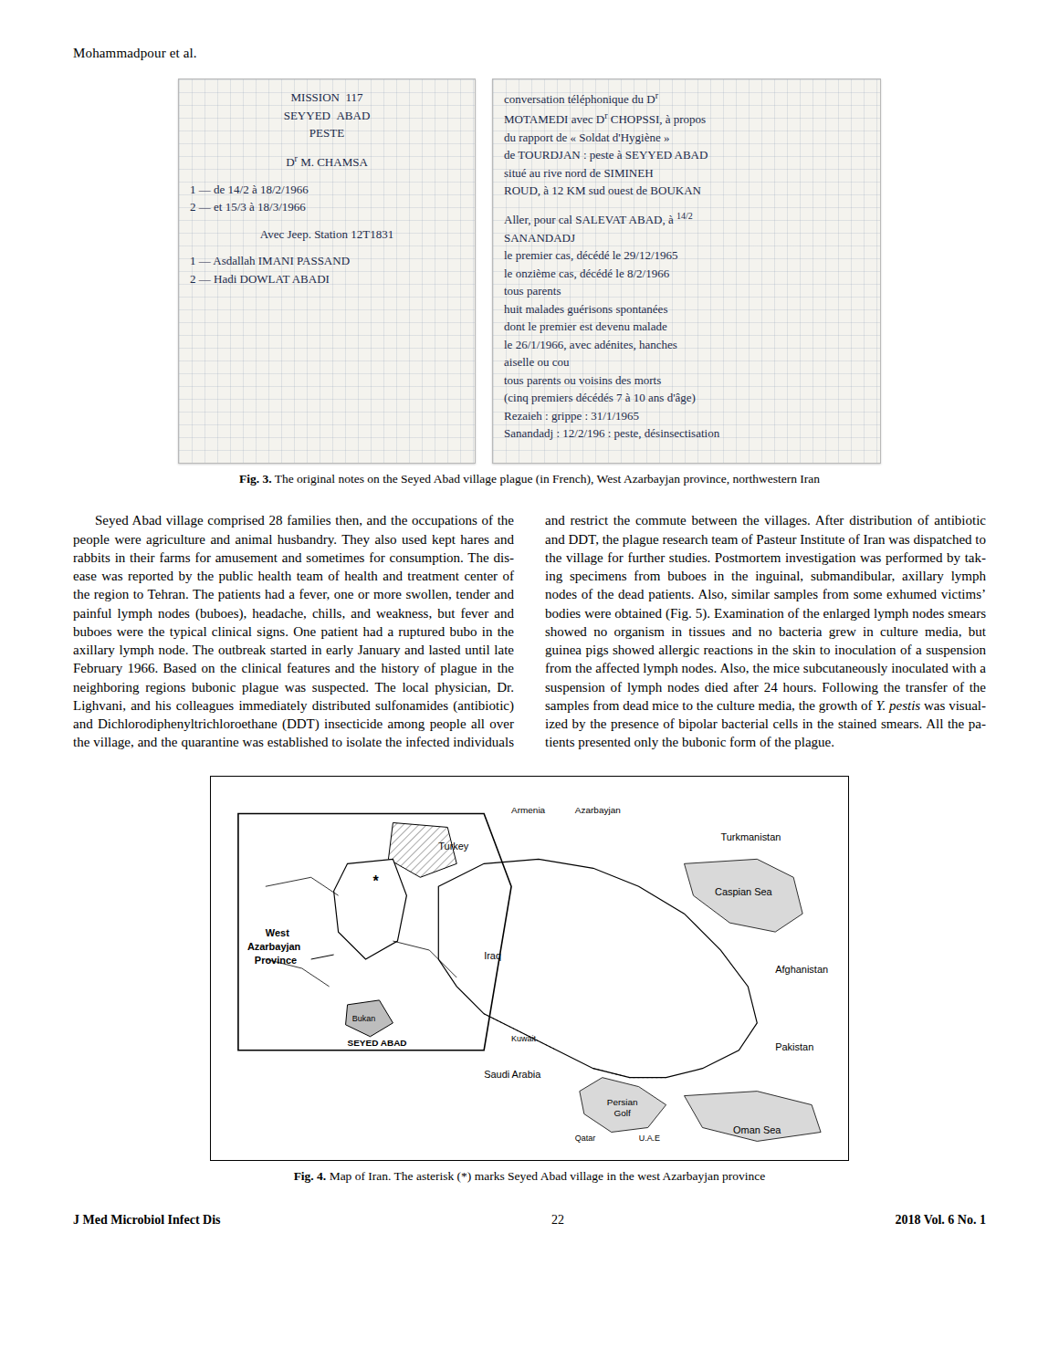Mohammadpour et al.
MISSION 117
SEYYED ABAD
PESTE
Dr M. CHAMSA
1 — de 14/2 à 18/2/1966
2 — et 15/3 à 18/3/1966
Avec Jeep. Station 12T1831
1 — Asdallah IMANI PASSAND
2 — Hadi DOWLAT ABADI
conversation téléphonique du Dr
MOTAMEDI avec Dr CHOPSSI, à propos
du rapport de « Soldat d'Hygiène »
de TOURDJAN : peste à SEYYED ABAD
situé au rive nord de SIMINEH
ROUD, à 12 KM sud ouest de BOUKAN
Aller, pour cal SALEVAT ABAD, à 14/2
SANANDADJ
le premier cas, décédé le 29/12/1965
le onzième cas, décédé le 8/2/1966
tous parents
huit malades guérisons spontanées
dont le premier est devenu malade
le 26/1/1966, avec adénites, hanches
aiselle ou cou
tous parents ou voisins des morts
(cinq premiers décédés 7 à 10 ans d'âge)
Rezaieh : grippe : 31/1/1965
Sanandadj : 12/2/196 : peste, désinsectisation
Fig. 3. The original notes on the Seyed Abad village plague (in French), West Azarbayjan province, northwestern Iran
Seyed Abad village comprised 28 families then, and the occupations of the people were agriculture and animal husbandry. They also used kept hares and rabbits in their farms for amusement and sometimes for consumption. The disease was reported by the public health team of health and treatment center of the region to Tehran. The patients had a fever, one or more swollen, tender and painful lymph nodes (buboes), headache, chills, and weakness, but fever and buboes were the typical clinical signs. One patient had a ruptured bubo in the axillary lymph node. The outbreak started in early January and lasted until late February 1966. Based on the clinical features and the history of plague in the neighboring regions bubonic plague was suspected. The local physician, Dr. Lighvani, and his colleagues immediately distributed sulfonamides (antibiotic) and Dichlorodiphenyltrichloroethane (DDT) insecticide among people all over the village, and the quarantine was established to isolate the infected individuals and restrict the commute between the villages. After distribution of antibiotic and DDT, the plague research team of Pasteur Institute of Iran was dispatched to the village for further studies. Postmortem investigation was performed by taking specimens from buboes in the inguinal, submandibular, axillary lymph nodes of the dead patients. Also, similar samples from some exhumed victims’ bodies were obtained (Fig. 5). Examination of the enlarged lymph nodes smears showed no organism in tissues and no bacteria grew in culture media, but guinea pigs showed allergic reactions in the skin to inoculation of a suspension from the affected lymph nodes. Also, the mice subcutaneously inoculated with a suspension of lymph nodes died after 24 hours. Following the transfer of the samples from dead mice to the culture media, the growth of Y. pestis was visualized by the presence of bipolar bacterial cells in the stained smears. All the patients presented only the bubonic form of the plague.
Caspian Sea Persian Golf Oman Sea Turkmanistan Afghanistan Pakistan Saudi Arabia Iraq Turkey Armenia Azarbayjan Kuwait Qatar U.A.E West Azarbayjan Province * Bukan SEYED ABAD
Fig. 4. Map of Iran. The asterisk (*) marks Seyed Abad village in the west Azarbayjan province
J Med Microbiol Infect Dis
22
2018 Vol. 6 No. 1